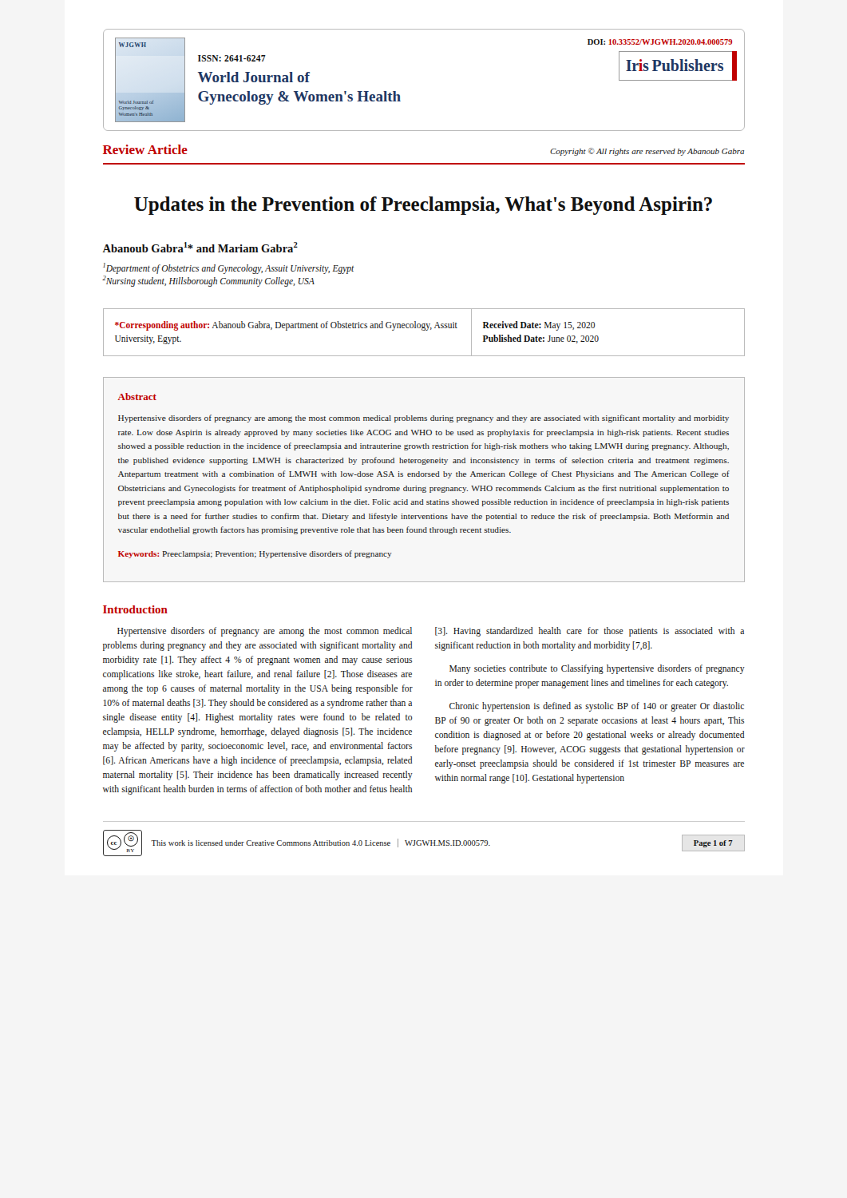WJGWH
World Journal of
Gynecology &
Women's Health
ISSN: 2641-6247
World Journal of
Gynecology & Women's Health
DOI: 10.33552/WJGWH.2020.04.000579
Iris Publishers
Review Article
Copyright © All rights are reserved by Abanoub Gabra
Updates in the Prevention of Preeclampsia, What's Beyond Aspirin?
Abanoub Gabra1* and Mariam Gabra2
1Department of Obstetrics and Gynecology, Assuit University, Egypt
2Nursing student, Hillsborough Community College, USA
*Corresponding author: Abanoub Gabra, Department of Obstetrics and Gynecology, Assuit University, Egypt.
Received Date: May 15, 2020
Published Date: June 02, 2020
Abstract
Hypertensive disorders of pregnancy are among the most common medical problems during pregnancy and they are associated with significant mortality and morbidity rate. Low dose Aspirin is already approved by many societies like ACOG and WHO to be used as prophylaxis for preeclampsia in high-risk patients. Recent studies showed a possible reduction in the incidence of preeclampsia and intrauterine growth restriction for high-risk mothers who taking LMWH during pregnancy. Although, the published evidence supporting LMWH is characterized by profound heterogeneity and inconsistency in terms of selection criteria and treatment regimens. Antepartum treatment with a combination of LMWH with low-dose ASA is endorsed by the American College of Chest Physicians and The American College of Obstetricians and Gynecologists for treatment of Antiphospholipid syndrome during pregnancy. WHO recommends Calcium as the first nutritional supplementation to prevent preeclampsia among population with low calcium in the diet. Folic acid and statins showed possible reduction in incidence of preeclampsia in high-risk patients but there is a need for further studies to confirm that. Dietary and lifestyle interventions have the potential to reduce the risk of preeclampsia. Both Metformin and vascular endothelial growth factors has promising preventive role that has been found through recent studies.
Keywords: Preeclampsia; Prevention; Hypertensive disorders of pregnancy
Introduction
Hypertensive disorders of pregnancy are among the most common medical problems during pregnancy and they are associated with significant mortality and morbidity rate [1]. They affect 4 % of pregnant women and may cause serious complications like stroke, heart failure, and renal failure [2]. Those diseases are among the top 6 causes of maternal mortality in the USA being responsible for 10% of maternal deaths [3]. They should be considered as a syndrome rather than a single disease entity [4]. Highest mortality rates were found to be related to eclampsia, HELLP syndrome, hemorrhage, delayed diagnosis [5]. The incidence may be affected by parity, socioeconomic level, race, and environmental factors [6]. African Americans have a high incidence of preeclampsia, eclampsia, related maternal mortality [5]. Their incidence has been dramatically increased recently with significant health burden in terms of affection of both mother and fetus health [3]. Having standardized health care for those patients is associated with a significant reduction in both mortality and morbidity [7,8].
Many societies contribute to Classifying hypertensive disorders of pregnancy in order to determine proper management lines and timelines for each category.
Chronic hypertension is defined as systolic BP of 140 or greater Or diastolic BP of 90 or greater Or both on 2 separate occasions at least 4 hours apart, This condition is diagnosed at or before 20 gestational weeks or already documented before pregnancy [9]. However, ACOG suggests that gestational hypertension or early-onset preeclampsia should be considered if 1st trimester BP measures are within normal range [10]. Gestational hypertension
cc
☉
BY
This work is licensed under Creative Commons Attribution 4.0 License WJGWH.MS.ID.000579.
Page 1 of 7